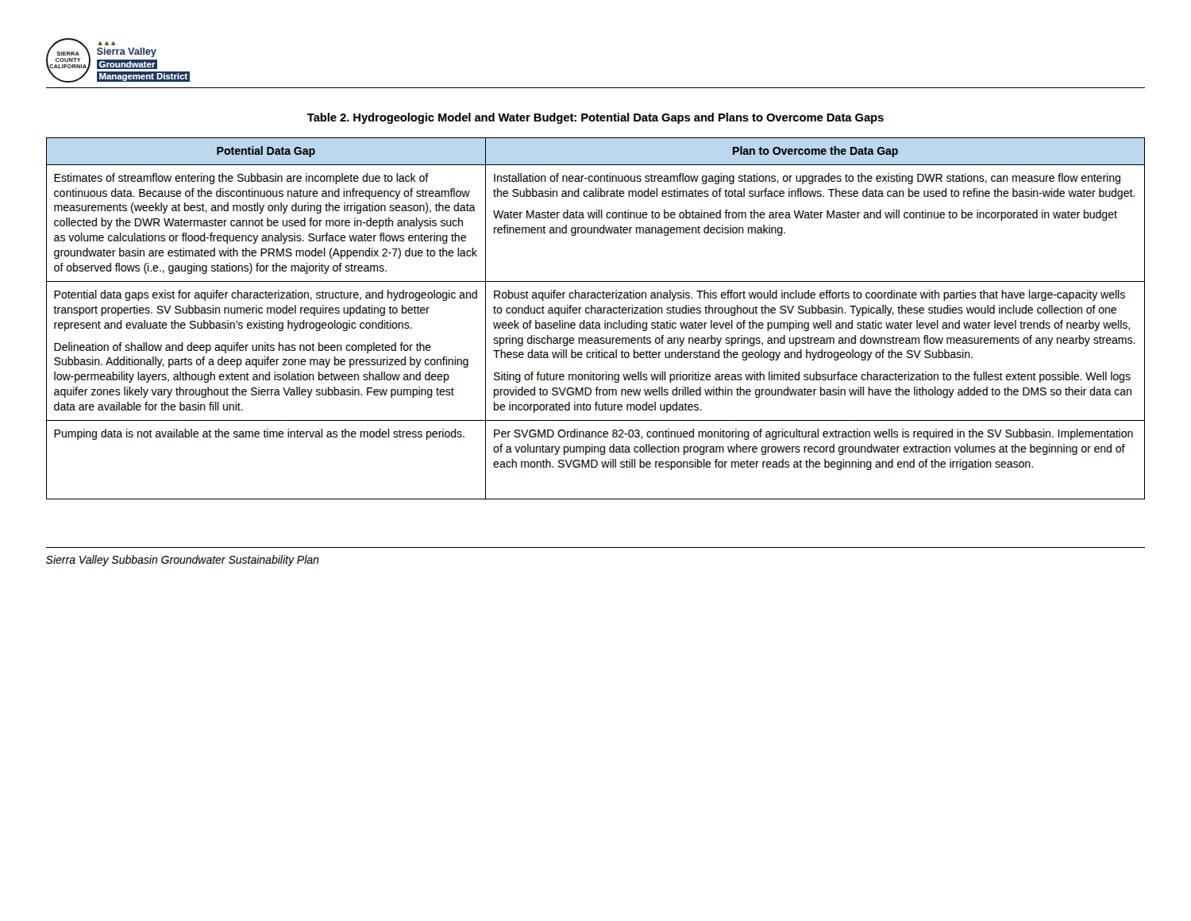SIERRA
COUNTY
CALIFORNIA
▲▲▲
Sierra Valley
Groundwater
Management District
Table 2. Hydrogeologic Model and Water Budget: Potential Data Gaps and Plans to Overcome Data Gaps
| Potential Data Gap | Plan to Overcome the Data Gap |
| --- | --- |
| Estimates of streamflow entering the Subbasin are incomplete due to lack of continuous data. Because of the discontinuous nature and infrequency of streamflow measurements (weekly at best, and mostly only during the irrigation season), the data collected by the DWR Watermaster cannot be used for more in-depth analysis such as volume calculations or flood-frequency analysis. Surface water flows entering the groundwater basin are estimated with the PRMS model (Appendix 2-7) due to the lack of observed flows (i.e., gauging stations) for the majority of streams. | Installation of near-continuous streamflow gaging stations, or upgrades to the existing DWR stations, can measure flow entering the Subbasin and calibrate model estimates of total surface inflows. These data can be used to refine the basin-wide water budget. Water Master data will continue to be obtained from the area Water Master and will continue to be incorporated in water budget refinement and groundwater management decision making. |
| Potential data gaps exist for aquifer characterization, structure, and hydrogeologic and transport properties. SV Subbasin numeric model requires updating to better represent and evaluate the Subbasin’s existing hydrogeologic conditions. Delineation of shallow and deep aquifer units has not been completed for the Subbasin. Additionally, parts of a deep aquifer zone may be pressurized by confining low-permeability layers, although extent and isolation between shallow and deep aquifer zones likely vary throughout the Sierra Valley subbasin. Few pumping test data are available for the basin fill unit. | Robust aquifer characterization analysis. This effort would include efforts to coordinate with parties that have large-capacity wells to conduct aquifer characterization studies throughout the SV Subbasin. Typically, these studies would include collection of one week of baseline data including static water level of the pumping well and static water level and water level trends of nearby wells, spring discharge measurements of any nearby springs, and upstream and downstream flow measurements of any nearby streams. These data will be critical to better understand the geology and hydrogeology of the SV Subbasin. Siting of future monitoring wells will prioritize areas with limited subsurface characterization to the fullest extent possible. Well logs provided to SVGMD from new wells drilled within the groundwater basin will have the lithology added to the DMS so their data can be incorporated into future model updates. |
| Pumping data is not available at the same time interval as the model stress periods. | Per SVGMD Ordinance 82-03, continued monitoring of agricultural extraction wells is required in the SV Subbasin. Implementation of a voluntary pumping data collection program where growers record groundwater extraction volumes at the beginning or end of each month. SVGMD will still be responsible for meter reads at the beginning and end of the irrigation season. |
Sierra Valley Subbasin Groundwater Sustainability Plan